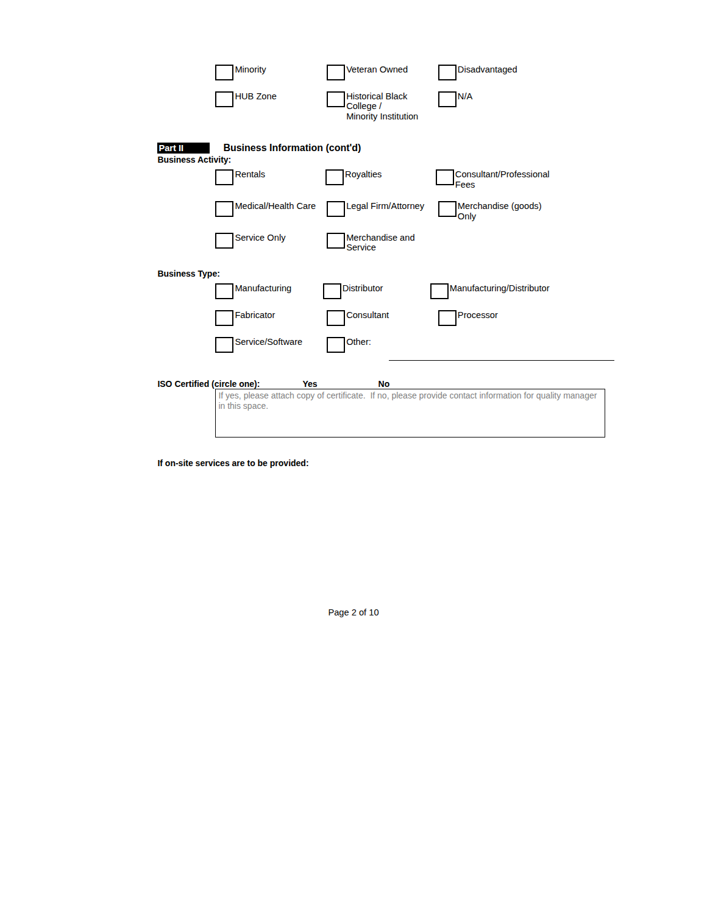Minority
Veteran Owned
Disadvantaged
HUB Zone
Historical Black College /
Minority Institution
N/A
Part II Business Information (cont'd)
Business Activity:
Rentals
Royalties
Consultant/Professional Fees
Medical/Health Care
Legal Firm/Attorney
Merchandise (goods) Only
Service Only
Merchandise and Service
Business Type:
Manufacturing
Distributor
Manufacturing/Distributor
Fabricator
Consultant
Processor
Service/Software
Other:
ISO Certified (circle one): Yes No
If yes, please attach copy of certificate. If no, please provide contact information for quality manager in this space.
If on-site services are to be provided:
Page 2 of 10